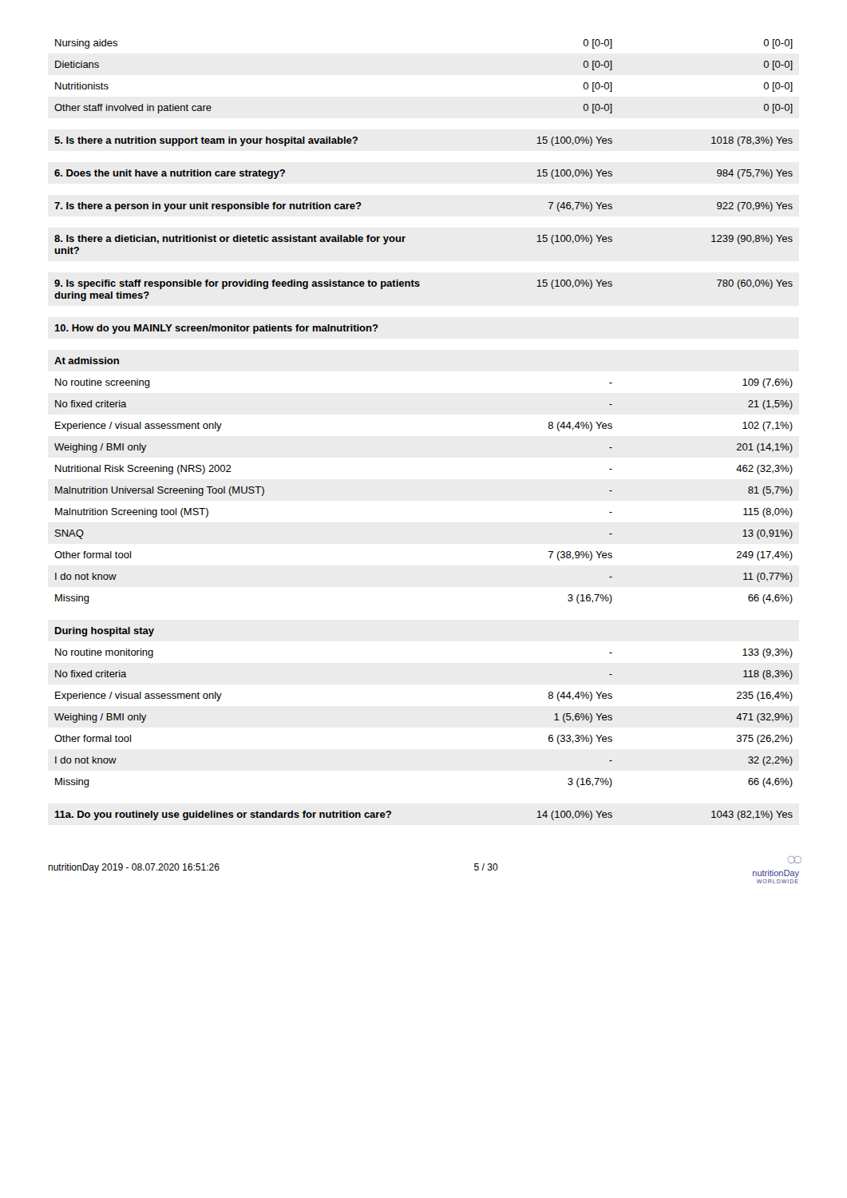| Nursing aides | 0 [0-0] | 0 [0-0] |
| Dieticians | 0 [0-0] | 0 [0-0] |
| Nutritionists | 0 [0-0] | 0 [0-0] |
| Other staff involved in patient care | 0 [0-0] | 0 [0-0] |
| 5. Is there a nutrition support team in your hospital available? | 15 (100,0%) Yes | 1018 (78,3%) Yes |
| 6. Does the unit have a nutrition care strategy? | 15 (100,0%) Yes | 984 (75,7%) Yes |
| 7. Is there a person in your unit responsible for nutrition care? | 7 (46,7%) Yes | 922 (70,9%) Yes |
| 8. Is there a dietician, nutritionist or dietetic assistant available for your unit? | 15 (100,0%) Yes | 1239 (90,8%) Yes |
| 9. Is specific staff responsible for providing feeding assistance to patients during meal times? | 15 (100,0%) Yes | 780 (60,0%) Yes |
| 10. How do you MAINLY screen/monitor patients for malnutrition? | | |
| At admission | | |
| No routine screening | - | 109 (7,6%) |
| No fixed criteria | - | 21 (1,5%) |
| Experience / visual assessment only | 8 (44,4%) Yes | 102 (7,1%) |
| Weighing / BMI only | - | 201 (14,1%) |
| Nutritional Risk Screening (NRS) 2002 | - | 462 (32,3%) |
| Malnutrition Universal Screening Tool (MUST) | - | 81 (5,7%) |
| Malnutrition Screening tool (MST) | - | 115 (8,0%) |
| SNAQ | - | 13 (0,91%) |
| Other formal tool | 7 (38,9%) Yes | 249 (17,4%) |
| I do not know | - | 11 (0,77%) |
| Missing | 3 (16,7%) | 66 (4,6%) |
| During hospital stay | | |
| No routine monitoring | - | 133 (9,3%) |
| No fixed criteria | - | 118 (8,3%) |
| Experience / visual assessment only | 8 (44,4%) Yes | 235 (16,4%) |
| Weighing / BMI only | 1 (5,6%) Yes | 471 (32,9%) |
| Other formal tool | 6 (33,3%) Yes | 375 (26,2%) |
| I do not know | - | 32 (2,2%) |
| Missing | 3 (16,7%) | 66 (4,6%) |
| 11a. Do you routinely use guidelines or standards for nutrition care? | 14 (100,0%) Yes | 1043 (82,1%) Yes |
nutritionDay 2019 - 08.07.2020 16:51:26
5 / 30
◌◌
nutritionDay
WORLDWIDE